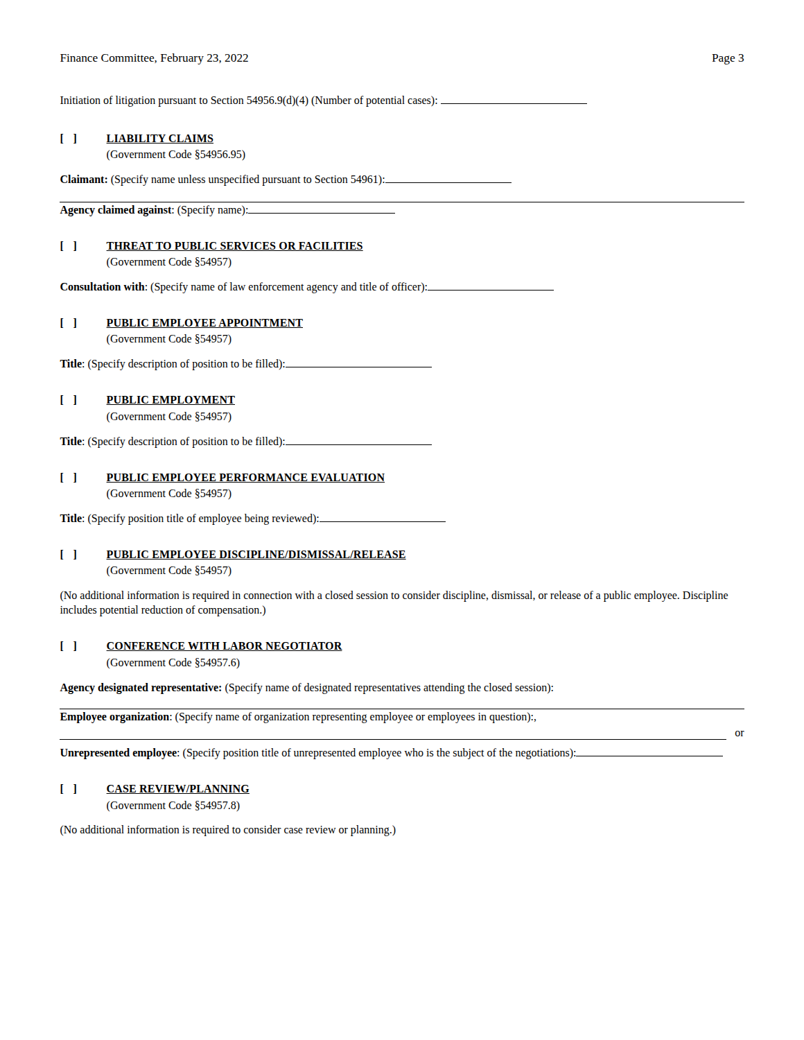Finance Committee, February 23, 2022 Page 3
Initiation of litigation pursuant to Section 54956.9(d)(4) (Number of potential cases):
[ ] LIABILITY CLAIMS
(Government Code §54956.95)
Claimant: (Specify name unless unspecified pursuant to Section 54961):
Agency claimed against: (Specify name):
[ ] THREAT TO PUBLIC SERVICES OR FACILITIES
(Government Code §54957)
Consultation with: (Specify name of law enforcement agency and title of officer):
[ ] PUBLIC EMPLOYEE APPOINTMENT
(Government Code §54957)
Title: (Specify description of position to be filled):
[ ] PUBLIC EMPLOYMENT
(Government Code §54957)
Title: (Specify description of position to be filled):
[ ] PUBLIC EMPLOYEE PERFORMANCE EVALUATION
(Government Code §54957)
Title: (Specify position title of employee being reviewed):
[ ] PUBLIC EMPLOYEE DISCIPLINE/DISMISSAL/RELEASE
(Government Code §54957)
(No additional information is required in connection with a closed session to consider discipline, dismissal, or release of a public employee. Discipline includes potential reduction of compensation.)
[ ] CONFERENCE WITH LABOR NEGOTIATOR
(Government Code §54957.6)
Agency designated representative: (Specify name of designated representatives attending the closed session):
Employee organization: (Specify name of organization representing employee or employees in question):,
or
Unrepresented employee: (Specify position title of unrepresented employee who is the subject of the negotiations):
[ ] CASE REVIEW/PLANNING
(Government Code §54957.8)
(No additional information is required to consider case review or planning.)